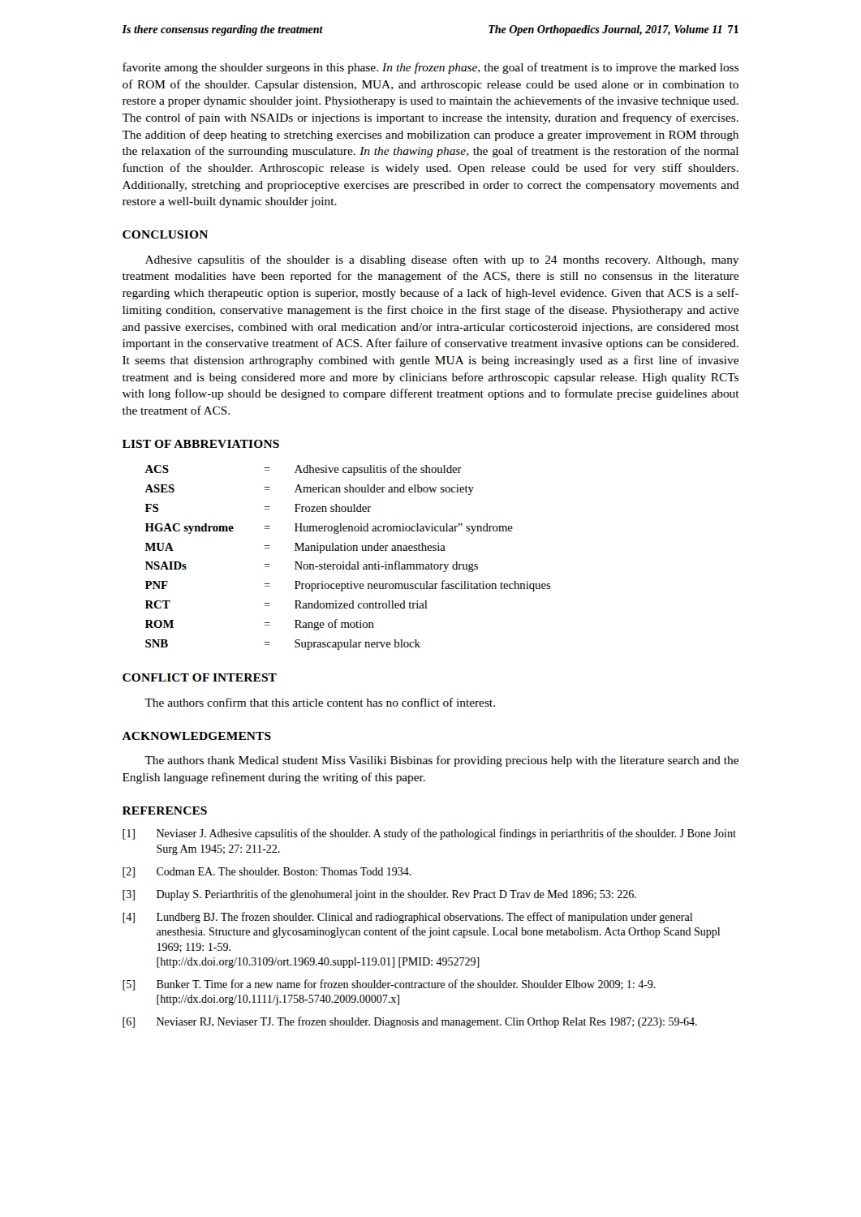Is there consensus regarding the treatment
The Open Orthopaedics Journal, 2017, Volume 1171
favorite among the shoulder surgeons in this phase. In the frozen phase, the goal of treatment is to improve the marked loss of ROM of the shoulder. Capsular distension, MUA, and arthroscopic release could be used alone or in combination to restore a proper dynamic shoulder joint. Physiotherapy is used to maintain the achievements of the invasive technique used. The control of pain with NSAIDs or injections is important to increase the intensity, duration and frequency of exercises. The addition of deep heating to stretching exercises and mobilization can produce a greater improvement in ROM through the relaxation of the surrounding musculature. In the thawing phase, the goal of treatment is the restoration of the normal function of the shoulder. Arthroscopic release is widely used. Open release could be used for very stiff shoulders. Additionally, stretching and proprioceptive exercises are prescribed in order to correct the compensatory movements and restore a well-built dynamic shoulder joint.
Conclusion
Adhesive capsulitis of the shoulder is a disabling disease often with up to 24 months recovery. Although, many treatment modalities have been reported for the management of the ACS, there is still no consensus in the literature regarding which therapeutic option is superior, mostly because of a lack of high-level evidence. Given that ACS is a self-limiting condition, conservative management is the first choice in the first stage of the disease. Physiotherapy and active and passive exercises, combined with oral medication and/or intra-articular corticosteroid injections, are considered most important in the conservative treatment of ACS. After failure of conservative treatment invasive options can be considered. It seems that distension arthrography combined with gentle MUA is being increasingly used as a first line of invasive treatment and is being considered more and more by clinicians before arthroscopic capsular release. High quality RCTs with long follow-up should be designed to compare different treatment options and to formulate precise guidelines about the treatment of ACS.
List of Abbreviations
| ACS | = | Adhesive capsulitis of the shoulder |
| ASES | = | American shoulder and elbow society |
| FS | = | Frozen shoulder |
| HGAC syndrome | = | Humeroglenoid acromioclavicular” syndrome |
| MUA | = | Manipulation under anaesthesia |
| NSAIDs | = | Non-steroidal anti-inflammatory drugs |
| PNF | = | Proprioceptive neuromuscular fascilitation techniques |
| RCT | = | Randomized controlled trial |
| ROM | = | Range of motion |
| SNB | = | Suprascapular nerve block |
Conflict of Interest
The authors confirm that this article content has no conflict of interest.
Acknowledgements
The authors thank Medical student Miss Vasiliki Bisbinas for providing precious help with the literature search and the English language refinement during the writing of this paper.
References
[1] Neviaser J. Adhesive capsulitis of the shoulder. A study of the pathological findings in periarthritis of the shoulder. J Bone Joint Surg Am 1945; 27: 211-22.
[2] Codman EA. The shoulder. Boston: Thomas Todd 1934.
[3] Duplay S. Periarthritis of the glenohumeral joint in the shoulder. Rev Pract D Trav de Med 1896; 53: 226.
[4] Lundberg BJ. The frozen shoulder. Clinical and radiographical observations. The effect of manipulation under general anesthesia. Structure and glycosaminoglycan content of the joint capsule. Local bone metabolism. Acta Orthop Scand Suppl 1969; 119: 1-59.
[http://dx.doi.org/10.3109/ort.1969.40.suppl-119.01] [PMID: 4952729]
[5] Bunker T. Time for a new name for frozen shoulder-contracture of the shoulder. Shoulder Elbow 2009; 1: 4-9.
[http://dx.doi.org/10.1111/j.1758-5740.2009.00007.x]
[6] Neviaser RJ, Neviaser TJ. The frozen shoulder. Diagnosis and management. Clin Orthop Relat Res 1987; (223): 59-64.